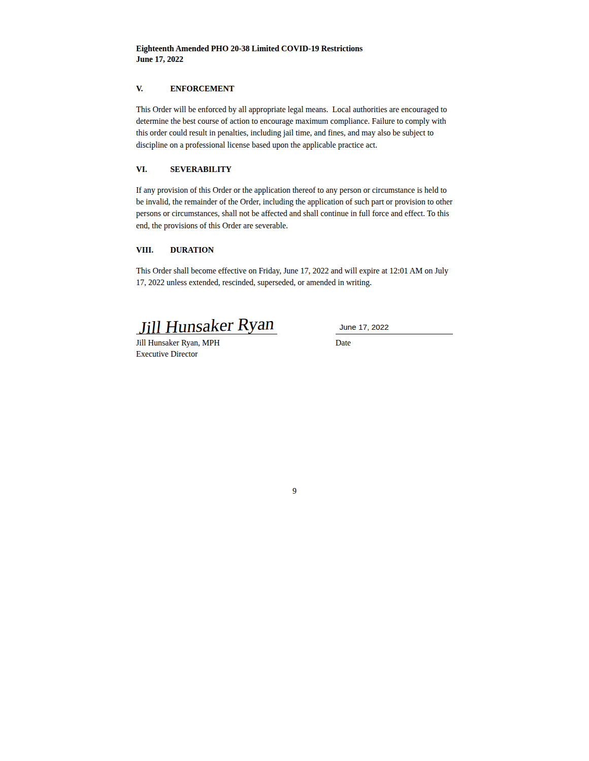Eighteenth Amended PHO 20-38 Limited COVID-19 Restrictions
June 17, 2022
V. Enforcement
This Order will be enforced by all appropriate legal means. Local authorities are encouraged to determine the best course of action to encourage maximum compliance. Failure to comply with this order could result in penalties, including jail time, and fines, and may also be subject to discipline on a professional license based upon the applicable practice act.
VI. Severability
If any provision of this Order or the application thereof to any person or circumstance is held to be invalid, the remainder of the Order, including the application of such part or provision to other persons or circumstances, shall not be affected and shall continue in full force and effect. To this end, the provisions of this Order are severable.
VIII. Duration
This Order shall become effective on Friday, June 17, 2022 and will expire at 12:01 AM on July 17, 2022 unless extended, rescinded, superseded, or amended in writing.
Jill Hunsaker Ryan
June 17, 2022
Jill Hunsaker Ryan, MPH
Executive Director
Date
9